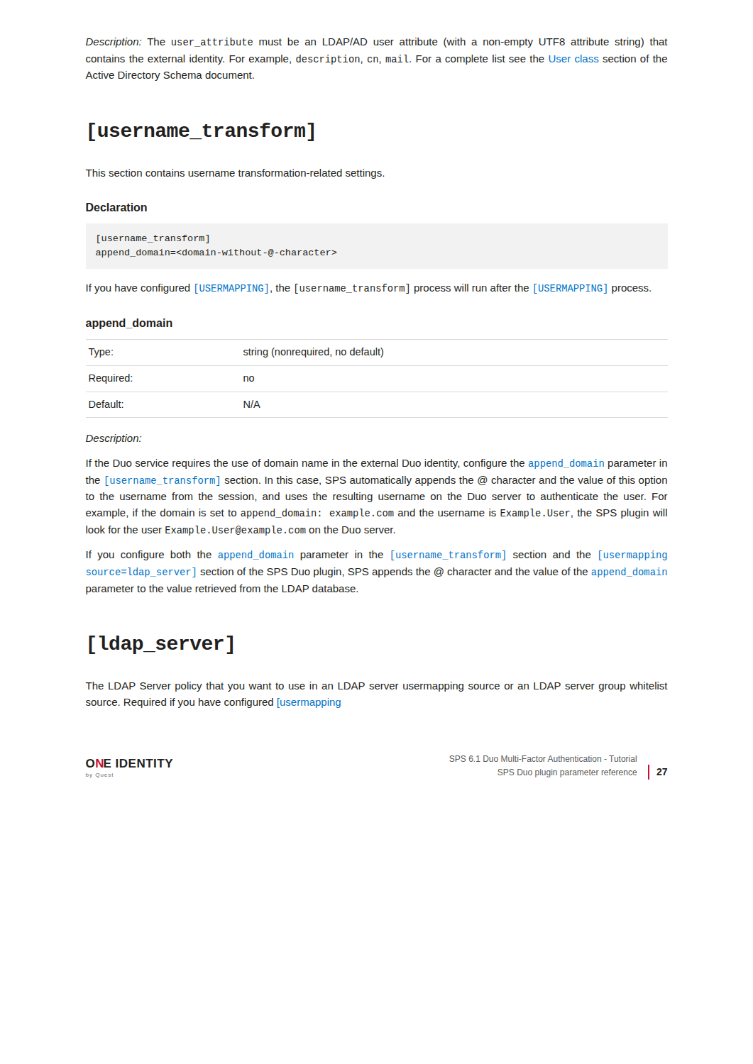Description: The user_attribute must be an LDAP/AD user attribute (with a non-empty UTF8 attribute string) that contains the external identity. For example, description, cn, mail. For a complete list see the User class section of the Active Directory Schema document.
[username_transform]
This section contains username transformation-related settings.
Declaration
[username_transform] append_domain=<domain-without-@-character>
If you have configured [USERMAPPING], the [username_transform] process will run after the [USERMAPPING] process.
append_domain
| Type: | string (nonrequired, no default) |
| Required: | no |
| Default: | N/A |
Description:
If the Duo service requires the use of domain name in the external Duo identity, configure the append_domain parameter in the [username_transform] section. In this case, SPS automatically appends the @ character and the value of this option to the username from the session, and uses the resulting username on the Duo server to authenticate the user. For example, if the domain is set to append_domain: example.com and the username is Example.User, the SPS plugin will look for the user Example.User@example.com on the Duo server.
If you configure both the append_domain parameter in the [username_transform] section and the [usermapping source=ldap_server] section of the SPS Duo plugin, SPS appends the @ character and the value of the append_domain parameter to the value retrieved from the LDAP database.
[ldap_server]
The LDAP Server policy that you want to use in an LDAP server usermapping source or an LDAP server group whitelist source. Required if you have configured [usermapping
ONE IDENTITY by Quest
SPS 6.1 Duo Multi-Factor Authentication - Tutorial
SPS Duo plugin parameter reference
27